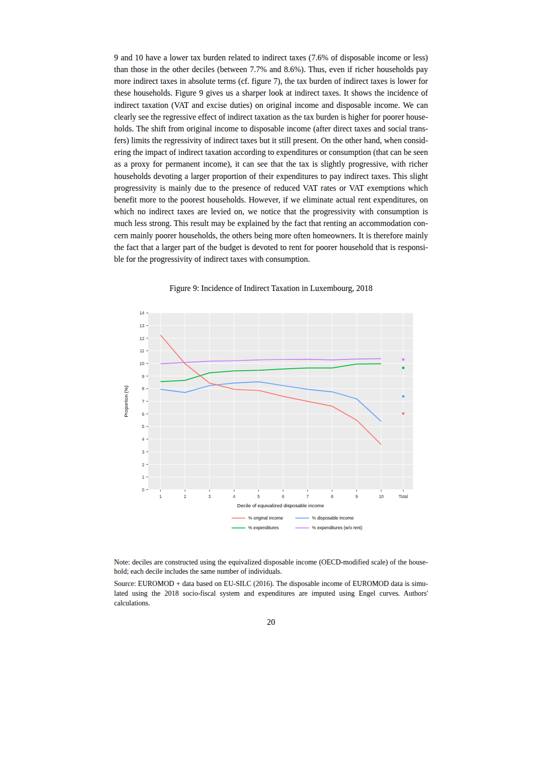9 and 10 have a lower tax burden related to indirect taxes (7.6% of disposable income or less) than those in the other deciles (between 7.7% and 8.6%). Thus, even if richer households pay more indirect taxes in absolute terms (cf. figure 7), the tax burden of indirect taxes is lower for these households. Figure 9 gives us a sharper look at indirect taxes. It shows the incidence of indirect taxation (VAT and excise duties) on original income and disposable income. We can clearly see the regressive effect of indirect taxation as the tax burden is higher for poorer households. The shift from original income to disposable income (after direct taxes and social transfers) limits the regressivity of indirect taxes but it still present. On the other hand, when considering the impact of indirect taxation according to expenditures or consumption (that can be seen as a proxy for permanent income), it can see that the tax is slightly progressive, with richer households devoting a larger proportion of their expenditures to pay indirect taxes. This slight progressivity is mainly due to the presence of reduced VAT rates or VAT exemptions which benefit more to the poorest households. However, if we eliminate actual rent expenditures, on which no indirect taxes are levied on, we notice that the progressivity with consumption is much less strong. This result may be explained by the fact that renting an accommodation concern mainly poorer households, the others being more often homeowners. It is therefore mainly the fact that a larger part of the budget is devoted to rent for poorer household that is responsible for the progressivity of indirect taxes with consumption.
Figure 9: Incidence of Indirect Taxation in Luxembourg, 2018
0 1 2 3 4 5 6 7 8 9 10 11 12 13 14 1 2 3 4 5 6 7 8 9 10 Total Decile of equivalized disposable income Proportion (%) % original income % disposable income % expenditures % expenditures (w/o rent)
Note: deciles are constructed using the equivalized disposable income (OECD-modified scale) of the household; each decile includes the same number of individuals.
Source: EUROMOD + data based on EU-SILC (2016). The disposable income of EUROMOD data is simulated using the 2018 socio-fiscal system and expenditures are imputed using Engel curves. Authors' calculations.
20